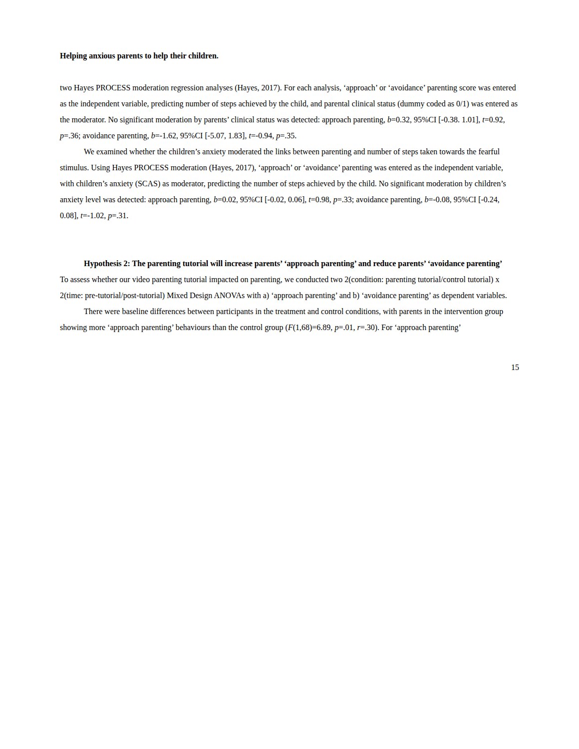Helping anxious parents to help their children.
two Hayes PROCESS moderation regression analyses (Hayes, 2017). For each analysis, ‘approach’ or ‘avoidance’ parenting score was entered as the independent variable, predicting number of steps achieved by the child, and parental clinical status (dummy coded as 0/1) was entered as the moderator. No significant moderation by parents’ clinical status was detected: approach parenting, b=0.32, 95%CI [-0.38. 1.01], t=0.92, p=.36; avoidance parenting, b=-1.62, 95%CI [-5.07, 1.83], t=-0.94, p=.35.
We examined whether the children’s anxiety moderated the links between parenting and number of steps taken towards the fearful stimulus. Using Hayes PROCESS moderation (Hayes, 2017), ‘approach’ or ‘avoidance’ parenting was entered as the independent variable, with children’s anxiety (SCAS) as moderator, predicting the number of steps achieved by the child. No significant moderation by children’s anxiety level was detected: approach parenting, b=0.02, 95%CI [-0.02, 0.06], t=0.98, p=.33; avoidance parenting, b=-0.08, 95%CI [-0.24, 0.08], t=-1.02, p=.31.
Hypothesis 2: The parenting tutorial will increase parents’ ‘approach parenting’ and reduce parents’ ‘avoidance parenting’
To assess whether our video parenting tutorial impacted on parenting, we conducted two 2(condition: parenting tutorial/control tutorial) x 2(time: pre-tutorial/post-tutorial) Mixed Design ANOVAs with a) ‘approach parenting’ and b) ‘avoidance parenting’ as dependent variables.
There were baseline differences between participants in the treatment and control conditions, with parents in the intervention group showing more ‘approach parenting’ behaviours than the control group (F(1,68)=6.89, p=.01, r=.30). For ‘approach parenting’
15